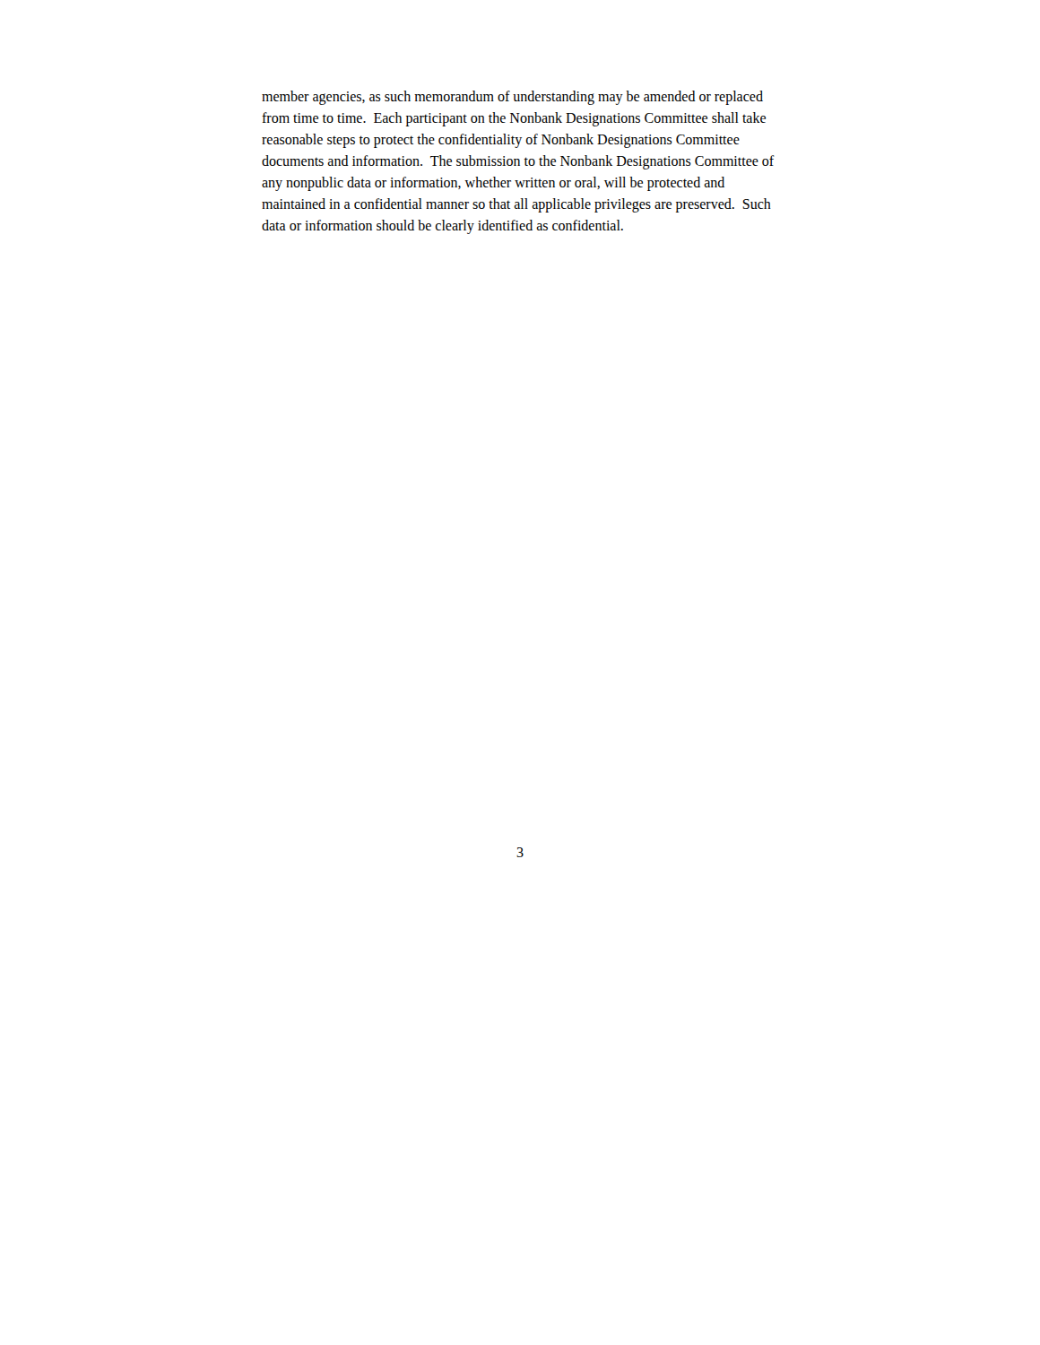member agencies, as such memorandum of understanding may be amended or replaced from time to time. Each participant on the Nonbank Designations Committee shall take reasonable steps to protect the confidentiality of Nonbank Designations Committee documents and information. The submission to the Nonbank Designations Committee of any nonpublic data or information, whether written or oral, will be protected and maintained in a confidential manner so that all applicable privileges are preserved. Such data or information should be clearly identified as confidential.
3